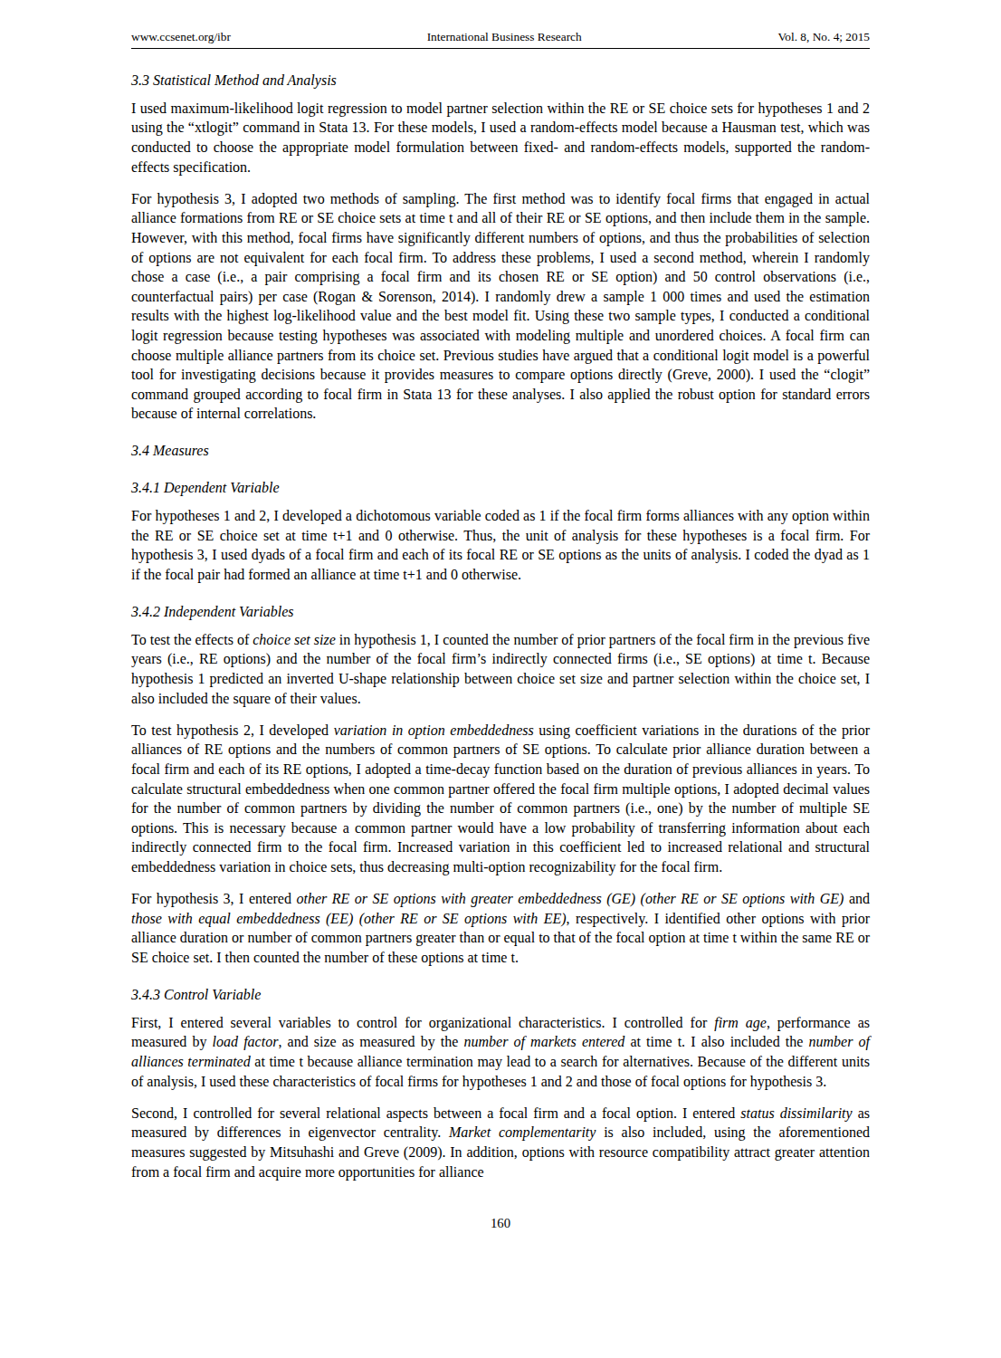www.ccsenet.org/ibr International Business Research Vol. 8, No. 4; 2015
3.3 Statistical Method and Analysis
I used maximum-likelihood logit regression to model partner selection within the RE or SE choice sets for hypotheses 1 and 2 using the “xtlogit” command in Stata 13. For these models, I used a random-effects model because a Hausman test, which was conducted to choose the appropriate model formulation between fixed- and random-effects models, supported the random-effects specification.
For hypothesis 3, I adopted two methods of sampling. The first method was to identify focal firms that engaged in actual alliance formations from RE or SE choice sets at time t and all of their RE or SE options, and then include them in the sample. However, with this method, focal firms have significantly different numbers of options, and thus the probabilities of selection of options are not equivalent for each focal firm. To address these problems, I used a second method, wherein I randomly chose a case (i.e., a pair comprising a focal firm and its chosen RE or SE option) and 50 control observations (i.e., counterfactual pairs) per case (Rogan & Sorenson, 2014). I randomly drew a sample 1 000 times and used the estimation results with the highest log-likelihood value and the best model fit. Using these two sample types, I conducted a conditional logit regression because testing hypotheses was associated with modeling multiple and unordered choices. A focal firm can choose multiple alliance partners from its choice set. Previous studies have argued that a conditional logit model is a powerful tool for investigating decisions because it provides measures to compare options directly (Greve, 2000). I used the “clogit” command grouped according to focal firm in Stata 13 for these analyses. I also applied the robust option for standard errors because of internal correlations.
3.4 Measures
3.4.1 Dependent Variable
For hypotheses 1 and 2, I developed a dichotomous variable coded as 1 if the focal firm forms alliances with any option within the RE or SE choice set at time t+1 and 0 otherwise. Thus, the unit of analysis for these hypotheses is a focal firm. For hypothesis 3, I used dyads of a focal firm and each of its focal RE or SE options as the units of analysis. I coded the dyad as 1 if the focal pair had formed an alliance at time t+1 and 0 otherwise.
3.4.2 Independent Variables
To test the effects of choice set size in hypothesis 1, I counted the number of prior partners of the focal firm in the previous five years (i.e., RE options) and the number of the focal firm’s indirectly connected firms (i.e., SE options) at time t. Because hypothesis 1 predicted an inverted U-shape relationship between choice set size and partner selection within the choice set, I also included the square of their values.
To test hypothesis 2, I developed variation in option embeddedness using coefficient variations in the durations of the prior alliances of RE options and the numbers of common partners of SE options. To calculate prior alliance duration between a focal firm and each of its RE options, I adopted a time-decay function based on the duration of previous alliances in years. To calculate structural embeddedness when one common partner offered the focal firm multiple options, I adopted decimal values for the number of common partners by dividing the number of common partners (i.e., one) by the number of multiple SE options. This is necessary because a common partner would have a low probability of transferring information about each indirectly connected firm to the focal firm. Increased variation in this coefficient led to increased relational and structural embeddedness variation in choice sets, thus decreasing multi-option recognizability for the focal firm.
For hypothesis 3, I entered other RE or SE options with greater embeddedness (GE) (other RE or SE options with GE) and those with equal embeddedness (EE) (other RE or SE options with EE), respectively. I identified other options with prior alliance duration or number of common partners greater than or equal to that of the focal option at time t within the same RE or SE choice set. I then counted the number of these options at time t.
3.4.3 Control Variable
First, I entered several variables to control for organizational characteristics. I controlled for firm age, performance as measured by load factor, and size as measured by the number of markets entered at time t. I also included the number of alliances terminated at time t because alliance termination may lead to a search for alternatives. Because of the different units of analysis, I used these characteristics of focal firms for hypotheses 1 and 2 and those of focal options for hypothesis 3.
Second, I controlled for several relational aspects between a focal firm and a focal option. I entered status dissimilarity as measured by differences in eigenvector centrality. Market complementarity is also included, using the aforementioned measures suggested by Mitsuhashi and Greve (2009). In addition, options with resource compatibility attract greater attention from a focal firm and acquire more opportunities for alliance
160